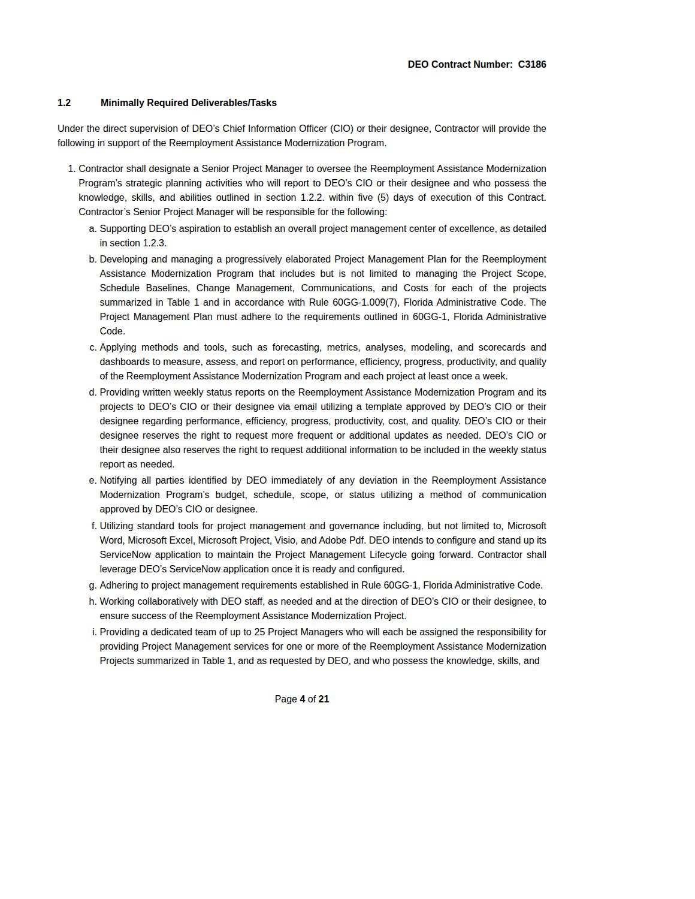DEO Contract Number: C3186
1.2 Minimally Required Deliverables/Tasks
Under the direct supervision of DEO’s Chief Information Officer (CIO) or their designee, Contractor will provide the following in support of the Reemployment Assistance Modernization Program.
Contractor shall designate a Senior Project Manager to oversee the Reemployment Assistance Modernization Program’s strategic planning activities who will report to DEO’s CIO or their designee and who possess the knowledge, skills, and abilities outlined in section 1.2.2. within five (5) days of execution of this Contract. Contractor’s Senior Project Manager will be responsible for the following:
Supporting DEO’s aspiration to establish an overall project management center of excellence, as detailed in section 1.2.3.
Developing and managing a progressively elaborated Project Management Plan for the Reemployment Assistance Modernization Program that includes but is not limited to managing the Project Scope, Schedule Baselines, Change Management, Communications, and Costs for each of the projects summarized in Table 1 and in accordance with Rule 60GG-1.009(7), Florida Administrative Code. The Project Management Plan must adhere to the requirements outlined in 60GG-1, Florida Administrative Code.
Applying methods and tools, such as forecasting, metrics, analyses, modeling, and scorecards and dashboards to measure, assess, and report on performance, efficiency, progress, productivity, and quality of the Reemployment Assistance Modernization Program and each project at least once a week.
Providing written weekly status reports on the Reemployment Assistance Modernization Program and its projects to DEO’s CIO or their designee via email utilizing a template approved by DEO’s CIO or their designee regarding performance, efficiency, progress, productivity, cost, and quality. DEO’s CIO or their designee reserves the right to request more frequent or additional updates as needed. DEO’s CIO or their designee also reserves the right to request additional information to be included in the weekly status report as needed.
Notifying all parties identified by DEO immediately of any deviation in the Reemployment Assistance Modernization Program’s budget, schedule, scope, or status utilizing a method of communication approved by DEO’s CIO or designee.
Utilizing standard tools for project management and governance including, but not limited to, Microsoft Word, Microsoft Excel, Microsoft Project, Visio, and Adobe Pdf. DEO intends to configure and stand up its ServiceNow application to maintain the Project Management Lifecycle going forward. Contractor shall leverage DEO’s ServiceNow application once it is ready and configured.
Adhering to project management requirements established in Rule 60GG-1, Florida Administrative Code.
Working collaboratively with DEO staff, as needed and at the direction of DEO’s CIO or their designee, to ensure success of the Reemployment Assistance Modernization Project.
Providing a dedicated team of up to 25 Project Managers who will each be assigned the responsibility for providing Project Management services for one or more of the Reemployment Assistance Modernization Projects summarized in Table 1, and as requested by DEO, and who possess the knowledge, skills, and
Page 4 of 21